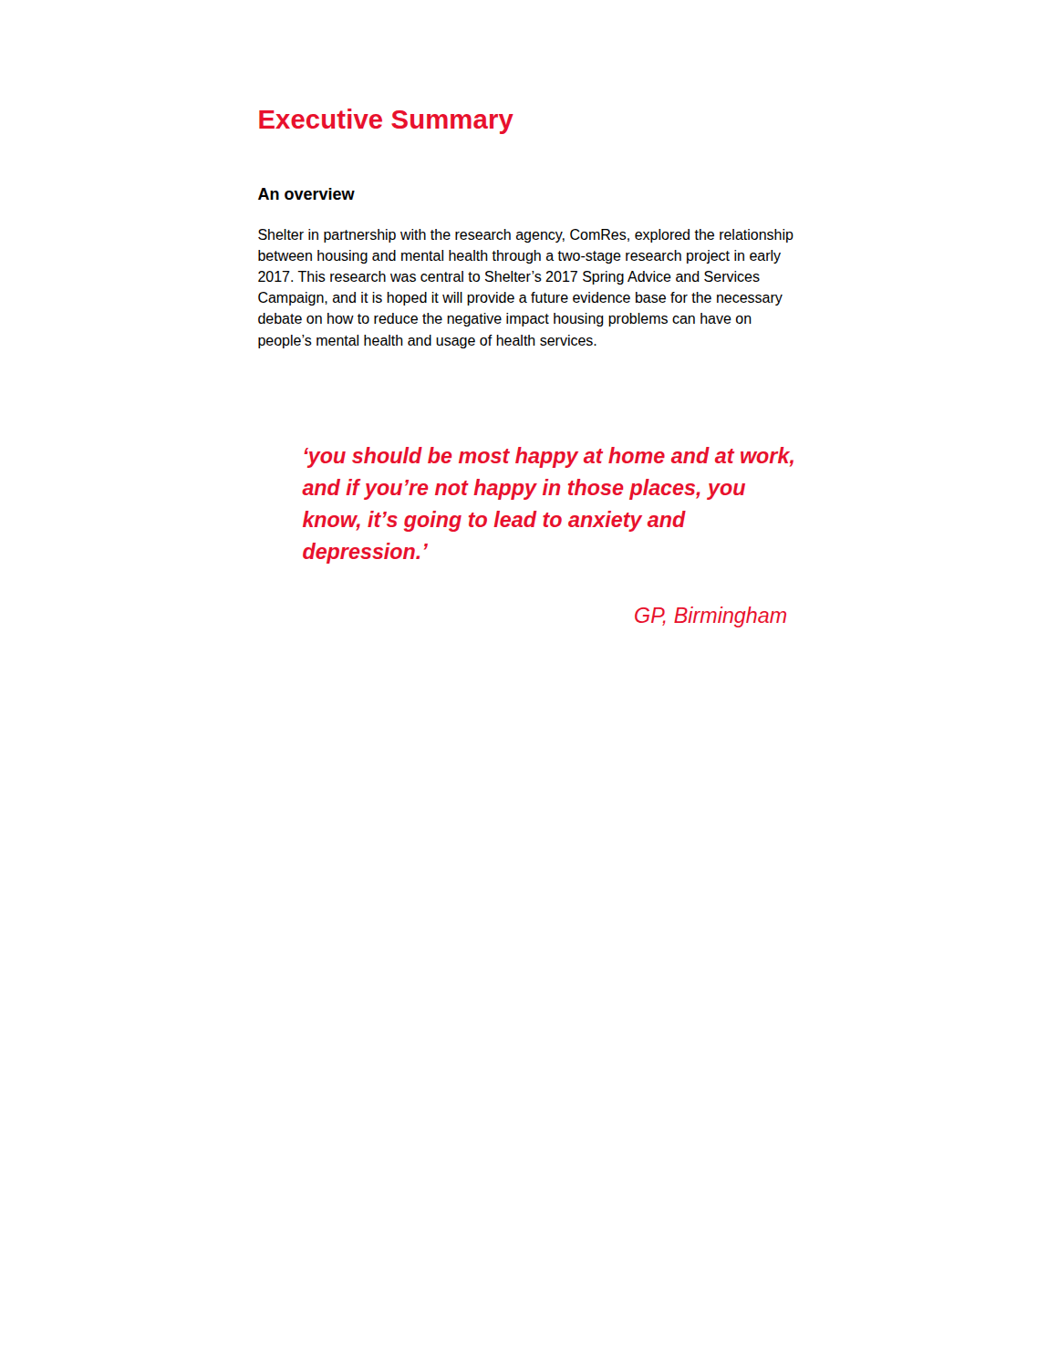Executive Summary
An overview
Shelter in partnership with the research agency, ComRes, explored the relationship between housing and mental health through a two-stage research project in early 2017. This research was central to Shelter’s 2017 Spring Advice and Services Campaign, and it is hoped it will provide a future evidence base for the necessary debate on how to reduce the negative impact housing problems can have on people’s mental health and usage of health services.
‘you should be most happy at home and at work, and if you’re not happy in those places, you know, it’s going to lead to anxiety and depression.’
GP, Birmingham